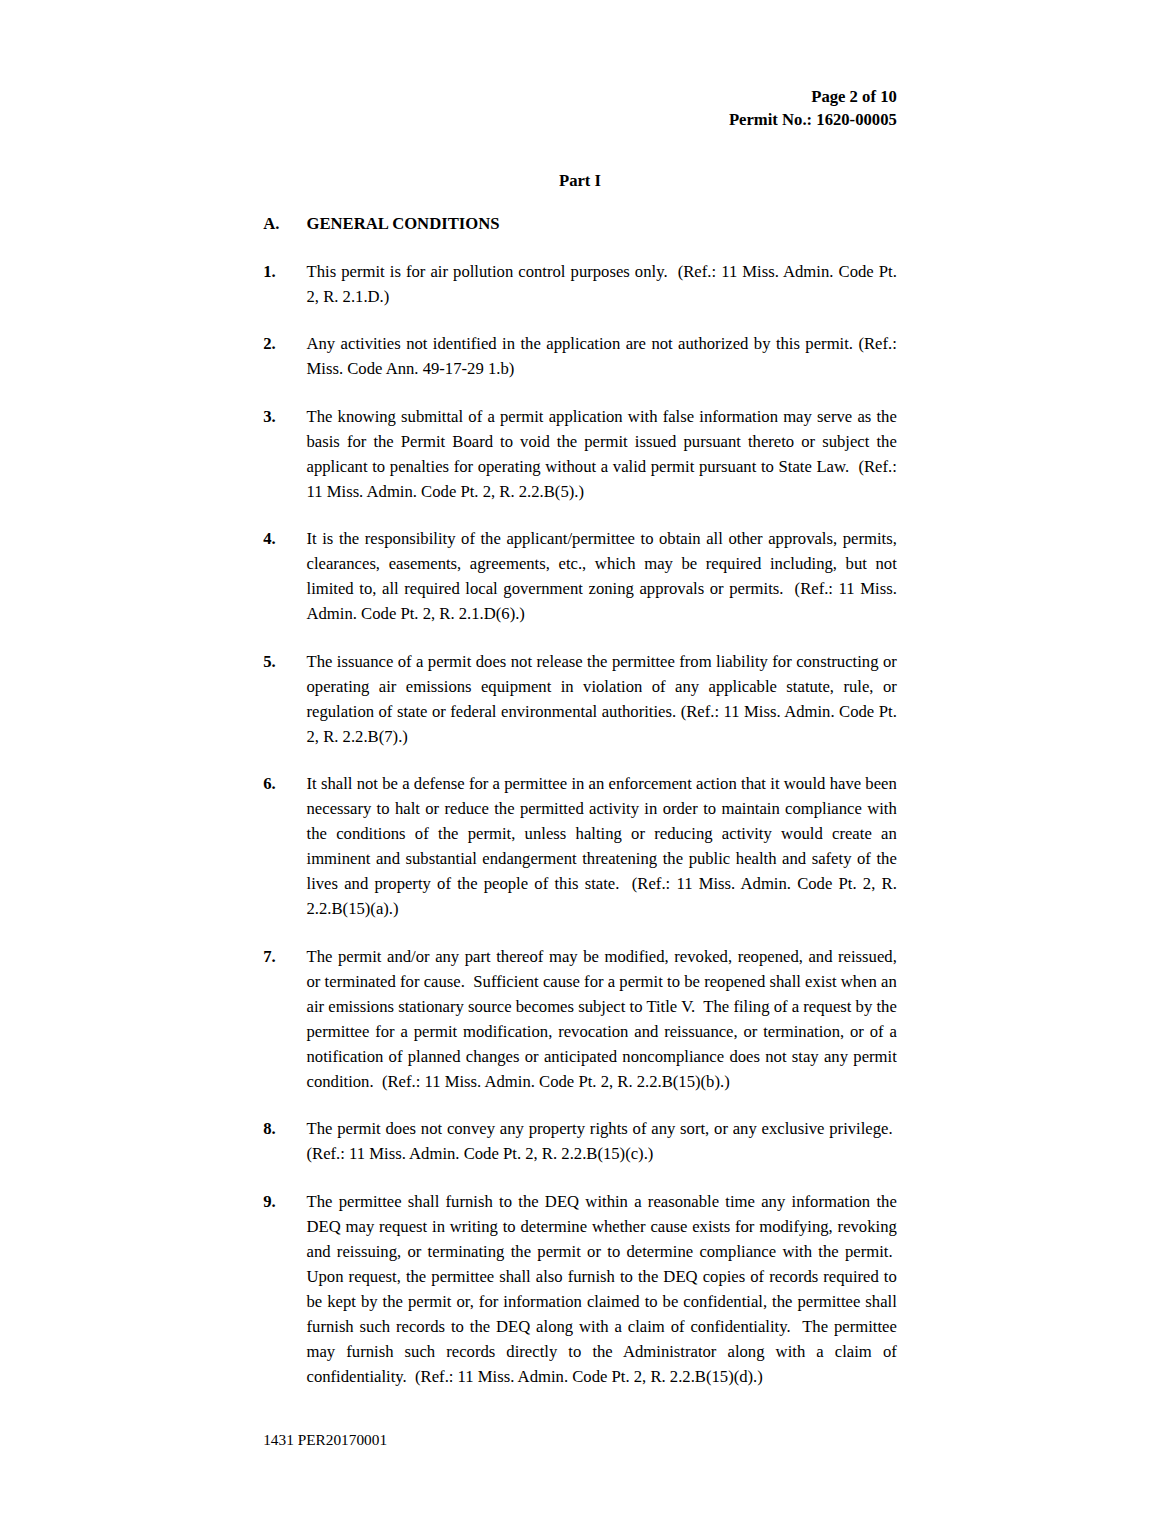Page 2 of 10
Permit No.: 1620-00005
Part I
A. GENERAL CONDITIONS
1. This permit is for air pollution control purposes only. (Ref.: 11 Miss. Admin. Code Pt. 2, R. 2.1.D.)
2. Any activities not identified in the application are not authorized by this permit. (Ref.: Miss. Code Ann. 49-17-29 1.b)
3. The knowing submittal of a permit application with false information may serve as the basis for the Permit Board to void the permit issued pursuant thereto or subject the applicant to penalties for operating without a valid permit pursuant to State Law. (Ref.: 11 Miss. Admin. Code Pt. 2, R. 2.2.B(5).)
4. It is the responsibility of the applicant/permittee to obtain all other approvals, permits, clearances, easements, agreements, etc., which may be required including, but not limited to, all required local government zoning approvals or permits. (Ref.: 11 Miss. Admin. Code Pt. 2, R. 2.1.D(6).)
5. The issuance of a permit does not release the permittee from liability for constructing or operating air emissions equipment in violation of any applicable statute, rule, or regulation of state or federal environmental authorities. (Ref.: 11 Miss. Admin. Code Pt. 2, R. 2.2.B(7).)
6. It shall not be a defense for a permittee in an enforcement action that it would have been necessary to halt or reduce the permitted activity in order to maintain compliance with the conditions of the permit, unless halting or reducing activity would create an imminent and substantial endangerment threatening the public health and safety of the lives and property of the people of this state. (Ref.: 11 Miss. Admin. Code Pt. 2, R. 2.2.B(15)(a).)
7. The permit and/or any part thereof may be modified, revoked, reopened, and reissued, or terminated for cause. Sufficient cause for a permit to be reopened shall exist when an air emissions stationary source becomes subject to Title V. The filing of a request by the permittee for a permit modification, revocation and reissuance, or termination, or of a notification of planned changes or anticipated noncompliance does not stay any permit condition. (Ref.: 11 Miss. Admin. Code Pt. 2, R. 2.2.B(15)(b).)
8. The permit does not convey any property rights of any sort, or any exclusive privilege. (Ref.: 11 Miss. Admin. Code Pt. 2, R. 2.2.B(15)(c).)
9. The permittee shall furnish to the DEQ within a reasonable time any information the DEQ may request in writing to determine whether cause exists for modifying, revoking and reissuing, or terminating the permit or to determine compliance with the permit. Upon request, the permittee shall also furnish to the DEQ copies of records required to be kept by the permit or, for information claimed to be confidential, the permittee shall furnish such records to the DEQ along with a claim of confidentiality. The permittee may furnish such records directly to the Administrator along with a claim of confidentiality. (Ref.: 11 Miss. Admin. Code Pt. 2, R. 2.2.B(15)(d).)
1431 PER20170001